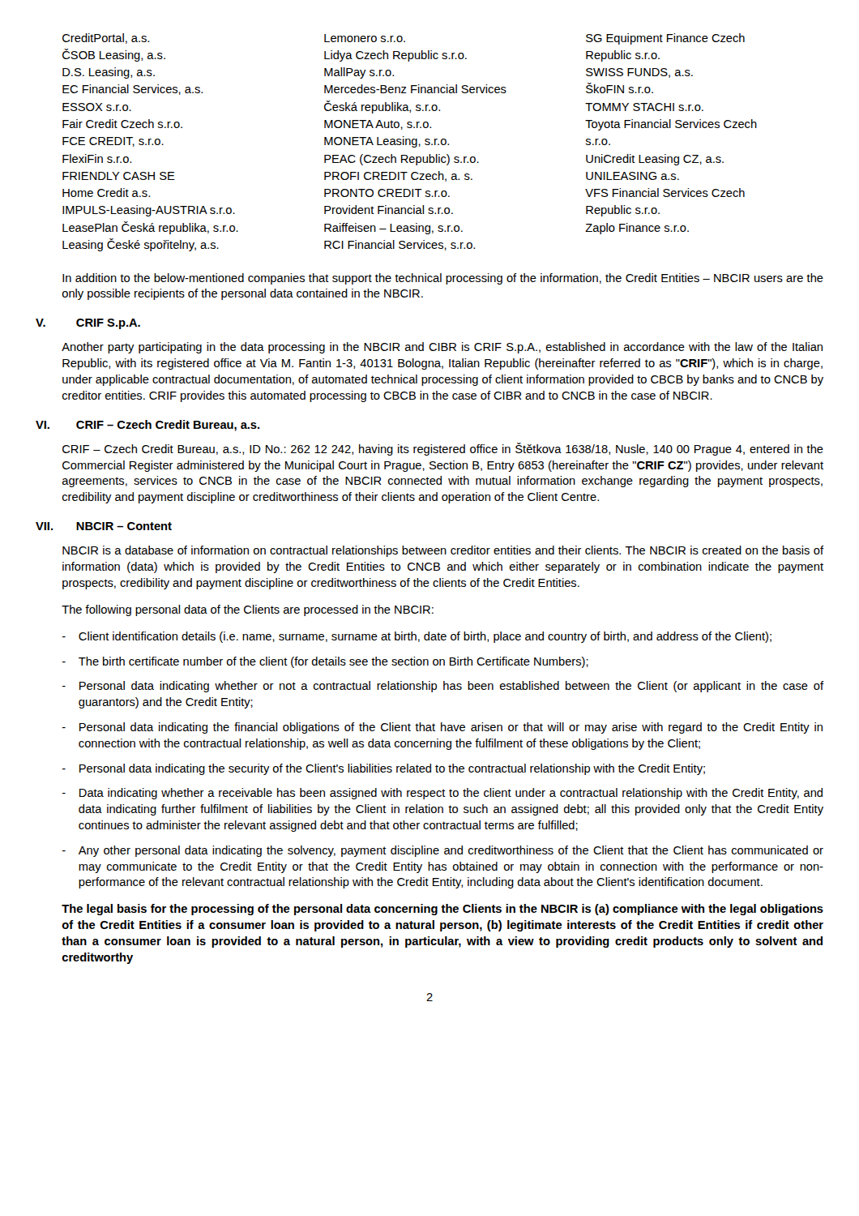CreditPortal, a.s.
ČSOB Leasing, a.s.
D.S. Leasing, a.s.
EC Financial Services, a.s.
ESSOX s.r.o.
Fair Credit Czech s.r.o.
FCE CREDIT, s.r.o.
FlexiFin s.r.o.
FRIENDLY CASH SE
Home Credit a.s.
IMPULS-Leasing-AUSTRIA s.r.o.
LeasePlan Česká republika, s.r.o.
Leasing České spořitelny, a.s.
Lemonero s.r.o.
Lidya Czech Republic s.r.o.
MallPay s.r.o.
Mercedes-Benz Financial Services
Česká republika, s.r.o.
MONETA Auto, s.r.o.
MONETA Leasing, s.r.o.
PEAC (Czech Republic) s.r.o.
PROFI CREDIT Czech, a. s.
PRONTO CREDIT s.r.o.
Provident Financial s.r.o.
Raiffeisen – Leasing, s.r.o.
RCI Financial Services, s.r.o.
SG Equipment Finance Czech
Republic s.r.o.
SWISS FUNDS, a.s.
ŠkoFIN s.r.o.
TOMMY STACHI s.r.o.
Toyota Financial Services Czech
s.r.o.
UniCredit Leasing CZ, a.s.
UNILEASING a.s.
VFS Financial Services Czech
Republic s.r.o.
Zaplo Finance s.r.o.
In addition to the below-mentioned companies that support the technical processing of the information, the Credit Entities – NBCIR users are the only possible recipients of the personal data contained in the NBCIR.
V. CRIF S.p.A.
Another party participating in the data processing in the NBCIR and CIBR is CRIF S.p.A., established in accordance with the law of the Italian Republic, with its registered office at Via M. Fantin 1-3, 40131 Bologna, Italian Republic (hereinafter referred to as "CRIF"), which is in charge, under applicable contractual documentation, of automated technical processing of client information provided to CBCB by banks and to CNCB by creditor entities. CRIF provides this automated processing to CBCB in the case of CIBR and to CNCB in the case of NBCIR.
VI. CRIF – Czech Credit Bureau, a.s.
CRIF – Czech Credit Bureau, a.s., ID No.: 262 12 242, having its registered office in Štětkova 1638/18, Nusle, 140 00 Prague 4, entered in the Commercial Register administered by the Municipal Court in Prague, Section B, Entry 6853 (hereinafter the "CRIF CZ") provides, under relevant agreements, services to CNCB in the case of the NBCIR connected with mutual information exchange regarding the payment prospects, credibility and payment discipline or creditworthiness of their clients and operation of the Client Centre.
VII. NBCIR – Content
NBCIR is a database of information on contractual relationships between creditor entities and their clients. The NBCIR is created on the basis of information (data) which is provided by the Credit Entities to CNCB and which either separately or in combination indicate the payment prospects, credibility and payment discipline or creditworthiness of the clients of the Credit Entities.
The following personal data of the Clients are processed in the NBCIR:
Client identification details (i.e. name, surname, surname at birth, date of birth, place and country of birth, and address of the Client);
The birth certificate number of the client (for details see the section on Birth Certificate Numbers);
Personal data indicating whether or not a contractual relationship has been established between the Client (or applicant in the case of guarantors) and the Credit Entity;
Personal data indicating the financial obligations of the Client that have arisen or that will or may arise with regard to the Credit Entity in connection with the contractual relationship, as well as data concerning the fulfilment of these obligations by the Client;
Personal data indicating the security of the Client's liabilities related to the contractual relationship with the Credit Entity;
Data indicating whether a receivable has been assigned with respect to the client under a contractual relationship with the Credit Entity, and data indicating further fulfilment of liabilities by the Client in relation to such an assigned debt; all this provided only that the Credit Entity continues to administer the relevant assigned debt and that other contractual terms are fulfilled;
Any other personal data indicating the solvency, payment discipline and creditworthiness of the Client that the Client has communicated or may communicate to the Credit Entity or that the Credit Entity has obtained or may obtain in connection with the performance or non-performance of the relevant contractual relationship with the Credit Entity, including data about the Client's identification document.
The legal basis for the processing of the personal data concerning the Clients in the NBCIR is (a) compliance with the legal obligations of the Credit Entities if a consumer loan is provided to a natural person, (b) legitimate interests of the Credit Entities if credit other than a consumer loan is provided to a natural person, in particular, with a view to providing credit products only to solvent and creditworthy
2